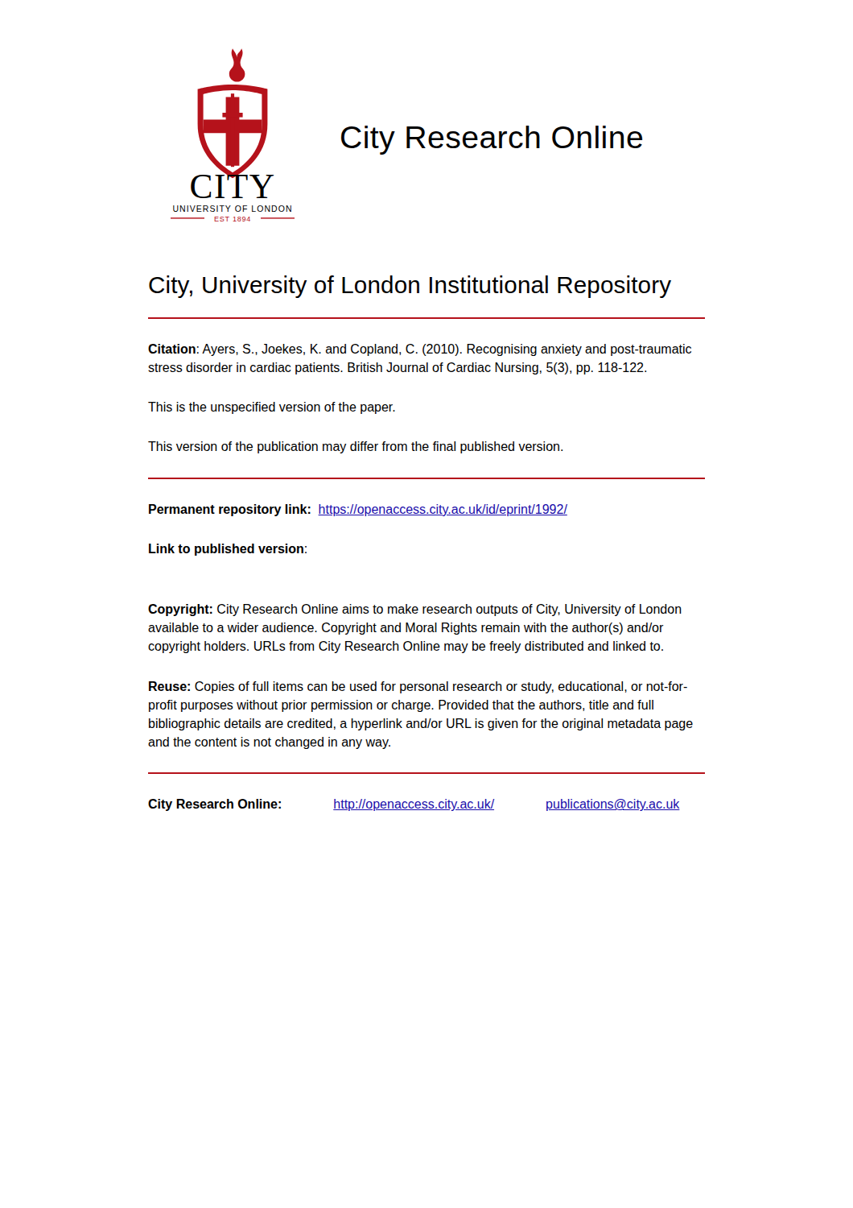City, University of London logo CITY UNIVERSITY OF LONDON EST 1894
City Research Online
City, University of London Institutional Repository
Citation: Ayers, S., Joekes, K. and Copland, C. (2010). Recognising anxiety and post-traumatic stress disorder in cardiac patients. British Journal of Cardiac Nursing, 5(3), pp. 118-122.
This is the unspecified version of the paper.
This version of the publication may differ from the final published version.
Permanent repository link: https://openaccess.city.ac.uk/id/eprint/1992/
Link to published version:
Copyright: City Research Online aims to make research outputs of City, University of London available to a wider audience. Copyright and Moral Rights remain with the author(s) and/or copyright holders. URLs from City Research Online may be freely distributed and linked to.
Reuse: Copies of full items can be used for personal research or study, educational, or not-for-profit purposes without prior permission or charge. Provided that the authors, title and full bibliographic details are credited, a hyperlink and/or URL is given for the original metadata page and the content is not changed in any way.
City Research Online:
http://openaccess.city.ac.uk/
publications@city.ac.uk